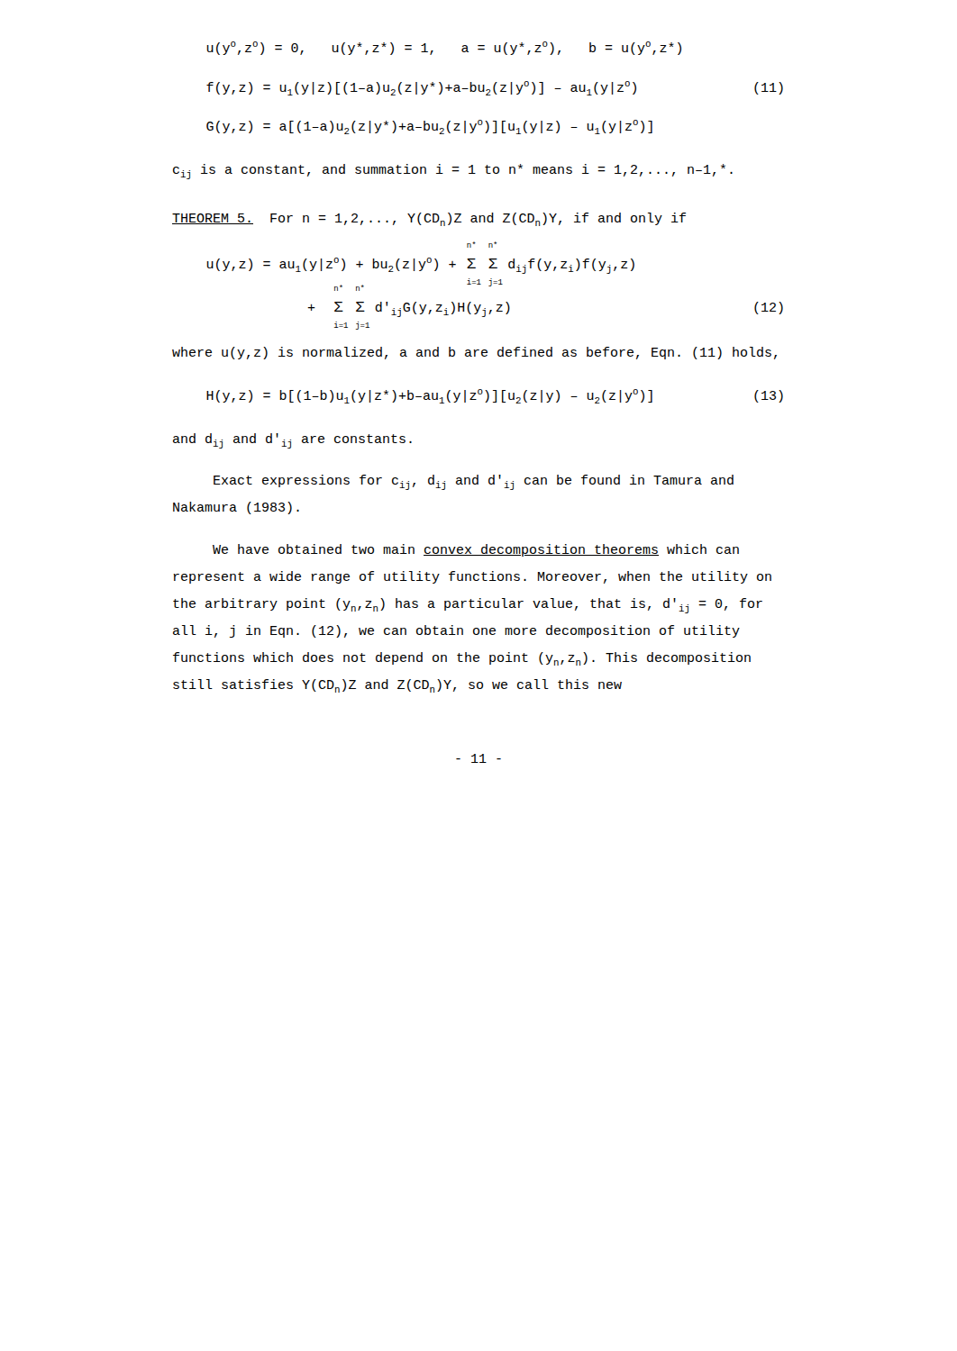u(yo,zo) = 0, u(y*,z*) = 1, a = u(y*,zo), b = u(yo,z*)
f(y,z) = u1(y|z)[(1–a)u2(z|y*)+a–bu2(z|yo)] – au1(y|zo)
(11)
G(y,z) = a[(1–a)u2(z|y*)+a–bu2(z|yo)][u1(y|z) – u1(y|zo)]
cij is a constant, and summation i = 1 to n* means i = 1,2,..., n–1,*.
THEOREM 5. For n = 1,2,..., Y(CDn)Z and Z(CDn)Y, if and only if
u(y,z) = au1(y|zo) + bu2(z|yo) + n*Σi=1 n*Σj=1 dijf(y,zi)f(yj,z)
+ n*Σi=1 n*Σj=1 d′ijG(y,zi)H(yj,z)
(12)
where u(y,z) is normalized, a and b are defined as before, Eqn. (11) holds,
H(y,z) = b[(1–b)u1(y|z*)+b–au1(y|zo)][u2(z|y) – u2(z|yo)]
(13)
and dij and d′ij are constants.
Exact expressions for cij, dij and d′ij can be found in Tamura and Nakamura (1983).
We have obtained two main convex decomposition theorems which can represent a wide range of utility functions. Moreover, when the utility on the arbitrary point (yn,zn) has a particular value, that is, d′ij = 0, for all i, j in Eqn. (12), we can obtain one more decomposition of utility functions which does not depend on the point (yn,zn). This decomposition still satisfies Y(CDn)Z and Z(CDn)Y, so we call this new
- 11 -